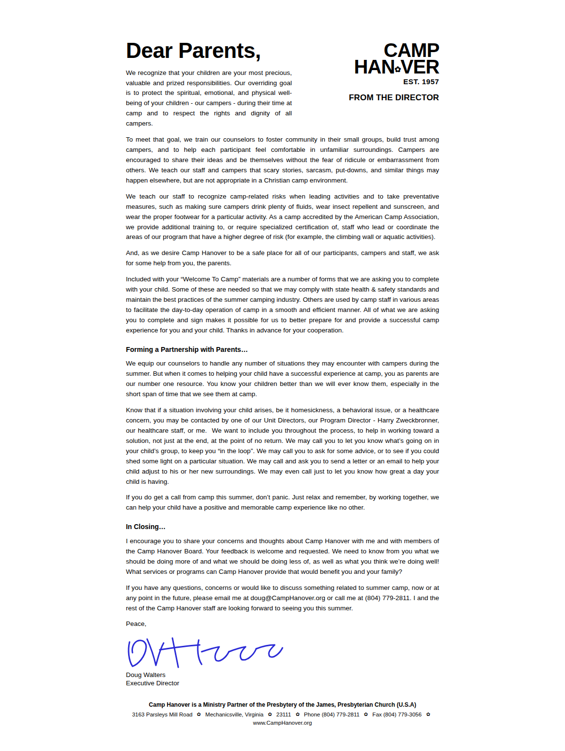Dear Parents,
We recognize that your children are your most precious, valuable and prized responsibilities. Our overriding goal is to protect the spiritual, emotional, and physical well-being of your children - our campers - during their time at camp and to respect the rights and dignity of all campers.
CAMP HAN✿VER EST. 1957 FROM THE DIRECTOR
To meet that goal, we train our counselors to foster community in their small groups, build trust among campers, and to help each participant feel comfortable in unfamiliar surroundings. Campers are encouraged to share their ideas and be themselves without the fear of ridicule or embarrassment from others. We teach our staff and campers that scary stories, sarcasm, put-downs, and similar things may happen elsewhere, but are not appropriate in a Christian camp environment.
We teach our staff to recognize camp-related risks when leading activities and to take preventative measures, such as making sure campers drink plenty of fluids, wear insect repellent and sunscreen, and wear the proper footwear for a particular activity. As a camp accredited by the American Camp Association, we provide additional training to, or require specialized certification of, staff who lead or coordinate the areas of our program that have a higher degree of risk (for example, the climbing wall or aquatic activities).
And, as we desire Camp Hanover to be a safe place for all of our participants, campers and staff, we ask for some help from you, the parents.
Included with your “Welcome To Camp” materials are a number of forms that we are asking you to complete with your child. Some of these are needed so that we may comply with state health & safety standards and maintain the best practices of the summer camping industry. Others are used by camp staff in various areas to facilitate the day-to-day operation of camp in a smooth and efficient manner. All of what we are asking you to complete and sign makes it possible for us to better prepare for and provide a successful camp experience for you and your child. Thanks in advance for your cooperation.
Forming a Partnership with Parents…
We equip our counselors to handle any number of situations they may encounter with campers during the summer. But when it comes to helping your child have a successful experience at camp, you as parents are our number one resource. You know your children better than we will ever know them, especially in the short span of time that we see them at camp.
Know that if a situation involving your child arises, be it homesickness, a behavioral issue, or a healthcare concern, you may be contacted by one of our Unit Directors, our Program Director - Harry Zweckbronner, our healthcare staff, or me. We want to include you throughout the process, to help in working toward a solution, not just at the end, at the point of no return. We may call you to let you know what’s going on in your child’s group, to keep you “in the loop”. We may call you to ask for some advice, or to see if you could shed some light on a particular situation. We may call and ask you to send a letter or an email to help your child adjust to his or her new surroundings. We may even call just to let you know how great a day your child is having.
If you do get a call from camp this summer, don’t panic. Just relax and remember, by working together, we can help your child have a positive and memorable camp experience like no other.
In Closing…
I encourage you to share your concerns and thoughts about Camp Hanover with me and with members of the Camp Hanover Board. Your feedback is welcome and requested. We need to know from you what we should be doing more of and what we should be doing less of, as well as what you think we’re doing well! What services or programs can Camp Hanover provide that would benefit you and your family?
If you have any questions, concerns or would like to discuss something related to summer camp, now or at any point in the future, please email me at doug@CampHanover.org or call me at (804) 779-2811. I and the rest of the Camp Hanover staff are looking forward to seeing you this summer.
Peace,
Doug Walters
Executive Director
Camp Hanover is a Ministry Partner of the Presbytery of the James, Presbyterian Church (U.S.A)
3163 Parsleys Mill Road ✿ Mechanicsville, Virginia ✿ 23111 ✿ Phone (804) 779-2811 ✿ Fax (804) 779-3056 ✿
www.CampHanover.org